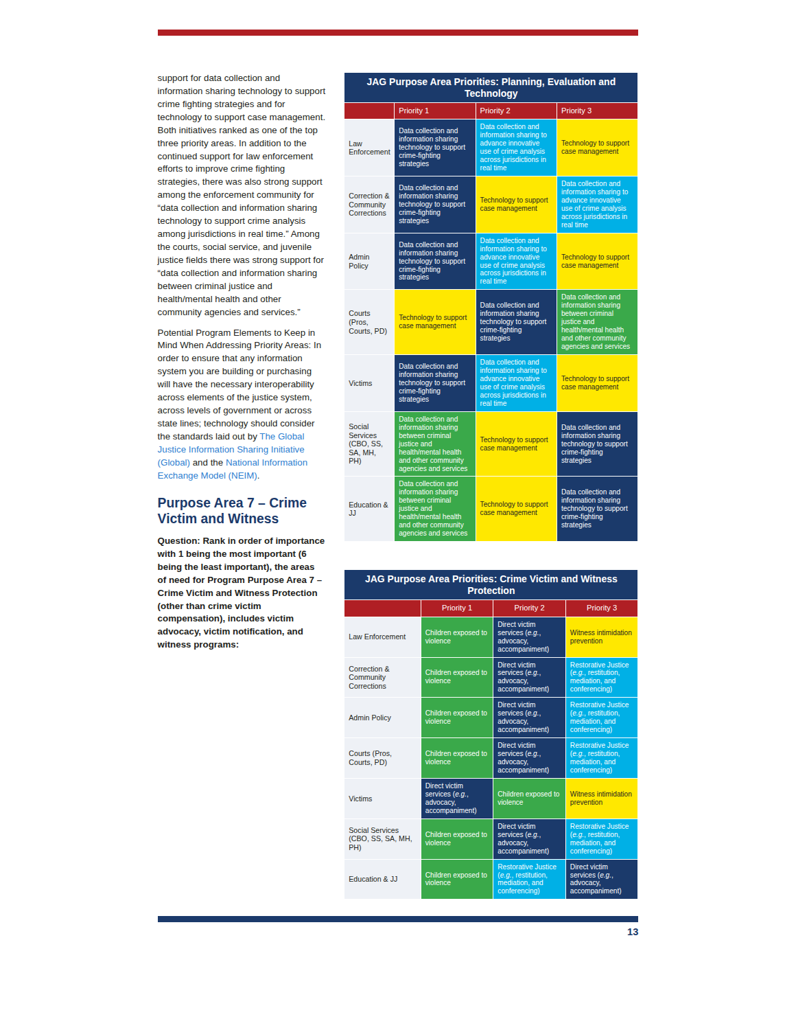support for data collection and information sharing technology to support crime fighting strategies and for technology to support case management. Both initiatives ranked as one of the top three priority areas. In addition to the continued support for law enforcement efforts to improve crime fighting strategies, there was also strong support among the enforcement community for “data collection and information sharing technology to support crime analysis among jurisdictions in real time.” Among the courts, social service, and juvenile justice fields there was strong support for “data collection and information sharing between criminal justice and health/mental health and other community agencies and services.”
Potential Program Elements to Keep in Mind When Addressing Priority Areas: In order to ensure that any information system you are building or purchasing will have the necessary interoperability across elements of the justice system, across levels of government or across state lines; technology should consider the standards laid out by The Global Justice Information Sharing Initiative (Global) and the National Information Exchange Model (NEIM).
Purpose Area 7 – Crime Victim and Witness
Question: Rank in order of importance with 1 being the most important (6 being the least important), the areas of need for Program Purpose Area 7 – Crime Victim and Witness Protection (other than crime victim compensation), includes victim advocacy, victim notification, and witness programs:
| JAG Purpose Area Priorities: Planning, Evaluation and Technology |
| | Priority 1 | Priority 2 | Priority 3 |
| Law Enforcement | Data collection and information sharing technology to support crime-fighting strategies | Data collection and information sharing to advance innovative use of crime analysis across jurisdictions in real time | Technology to support case management |
| Correction & Community Corrections | Data collection and information sharing technology to support crime-fighting strategies | Technology to support case management | Data collection and information sharing to advance innovative use of crime analysis across jurisdictions in real time |
| Admin Policy | Data collection and information sharing technology to support crime-fighting strategies | Data collection and information sharing to advance innovative use of crime analysis across jurisdictions in real time | Technology to support case management |
| Courts (Pros, Courts, PD) | Technology to support case management | Data collection and information sharing technology to support crime-fighting strategies | Data collection and information sharing between criminal justice and health/mental health and other community agencies and services |
| Victims | Data collection and information sharing technology to support crime-fighting strategies | Data collection and information sharing to advance innovative use of crime analysis across jurisdictions in real time | Technology to support case management |
| Social Services (CBO, SS, SA, MH, PH) | Data collection and information sharing between criminal justice and health/mental health and other community agencies and services | Technology to support case management | Data collection and information sharing technology to support crime-fighting strategies |
| Education & JJ | Data collection and information sharing between criminal justice and health/mental health and other community agencies and services | Technology to support case management | Data collection and information sharing technology to support crime-fighting strategies |
| JAG Purpose Area Priorities: Crime Victim and Witness Protection |
| | Priority 1 | Priority 2 | Priority 3 |
| Law Enforcement | Children exposed to violence | Direct victim services ( e.g. , advocacy, accompaniment) | Witness intimidation prevention |
| Correction & Community Corrections | Children exposed to violence | Direct victim services ( e.g. , advocacy, accompaniment) | Restorative Justice ( e.g. , restitution, mediation, and conferencing) |
| Admin Policy | Children exposed to violence | Direct victim services ( e.g. , advocacy, accompaniment) | Restorative Justice ( e.g. , restitution, mediation, and conferencing) |
| Courts (Pros, Courts, PD) | Children exposed to violence | Direct victim services ( e.g. , advocacy, accompaniment) | Restorative Justice ( e.g. , restitution, mediation, and conferencing) |
| Victims | Direct victim services ( e.g. , advocacy, accompaniment) | Children exposed to violence | Witness intimidation prevention |
| Social Services (CBO, SS, SA, MH, PH) | Children exposed to violence | Direct victim services ( e.g. , advocacy, accompaniment) | Restorative Justice ( e.g. , restitution, mediation, and conferencing) |
| Education & JJ | Children exposed to violence | Restorative Justice ( e.g. , restitution, mediation, and conferencing) | Direct victim services ( e.g. , advocacy, accompaniment) |
13